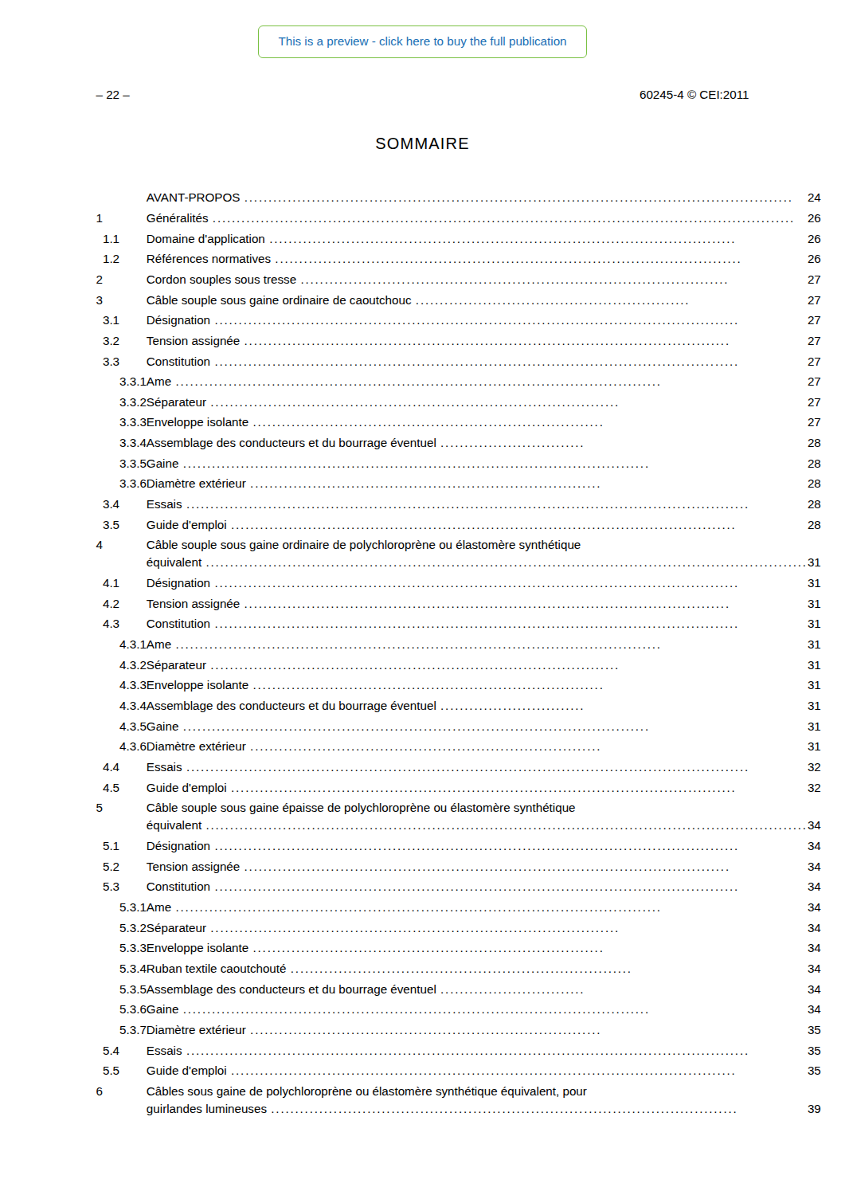This is a preview - click here to buy the full publication
– 22 –
60245-4 © CEI:2011
SOMMAIRE
| | | | AVANT-PROPOS .................................................................................................................. | 24 |
| 1 | | | Généralités ......................................................................................................................... | 26 |
| | 1.1 | | Domaine d'application ................................................................................................. | 26 |
| | 1.2 | | Références normatives ................................................................................................. | 26 |
| 2 | | | Cordon souples sous tresse ......................................................................................... | 27 |
| 3 | | | Câble souple sous gaine ordinaire de caoutchouc ......................................................... | 27 |
| | 3.1 | | Désignation ............................................................................................................. | 27 |
| | 3.2 | | Tension assignée ..................................................................................................... | 27 |
| | 3.3 | | Constitution ............................................................................................................. | 27 |
| | | 3.3.1 | Ame ..................................................................................................... | 27 |
| | | 3.3.2 | Séparateur ..................................................................................... | 27 |
| | | 3.3.3 | Enveloppe isolante ......................................................................... | 27 |
| | | 3.3.4 | Assemblage des conducteurs et du bourrage éventuel .............................. | 28 |
| | | 3.3.5 | Gaine ................................................................................................. | 28 |
| | | 3.3.6 | Diamètre extérieur ......................................................................... | 28 |
| | 3.4 | | Essais ..................................................................................................................... | 28 |
| | 3.5 | | Guide d'emploi ......................................................................................................... | 28 |
| 4 | | | Câble souple sous gaine ordinaire de polychloroprène ou élastomère synthétique équivalent ............................................................................................................................. | 31 |
| | 4.1 | | Désignation ............................................................................................................. | 31 |
| | 4.2 | | Tension assignée ..................................................................................................... | 31 |
| | 4.3 | | Constitution ............................................................................................................. | 31 |
| | | 4.3.1 | Ame ..................................................................................................... | 31 |
| | | 4.3.2 | Séparateur ..................................................................................... | 31 |
| | | 4.3.3 | Enveloppe isolante ......................................................................... | 31 |
| | | 4.3.4 | Assemblage des conducteurs et du bourrage éventuel .............................. | 31 |
| | | 4.3.5 | Gaine ................................................................................................. | 31 |
| | | 4.3.6 | Diamètre extérieur ......................................................................... | 31 |
| | 4.4 | | Essais ..................................................................................................................... | 32 |
| | 4.5 | | Guide d'emploi ......................................................................................................... | 32 |
| 5 | | | Câble souple sous gaine épaisse de polychloroprène ou élastomère synthétique équivalent ............................................................................................................................. | 34 |
| | 5.1 | | Désignation ............................................................................................................. | 34 |
| | 5.2 | | Tension assignée ..................................................................................................... | 34 |
| | 5.3 | | Constitution ............................................................................................................. | 34 |
| | | 5.3.1 | Ame ..................................................................................................... | 34 |
| | | 5.3.2 | Séparateur ..................................................................................... | 34 |
| | | 5.3.3 | Enveloppe isolante ......................................................................... | 34 |
| | | 5.3.4 | Ruban textile caoutchouté ....................................................................... | 34 |
| | | 5.3.5 | Assemblage des conducteurs et du bourrage éventuel .............................. | 34 |
| | | 5.3.6 | Gaine ................................................................................................. | 34 |
| | | 5.3.7 | Diamètre extérieur ......................................................................... | 35 |
| | 5.4 | | Essais ..................................................................................................................... | 35 |
| | 5.5 | | Guide d'emploi ......................................................................................................... | 35 |
| 6 | | | Câbles sous gaine de polychloroprène ou élastomère synthétique équivalent, pour guirlandes lumineuses ................................................................................................. | 39 |